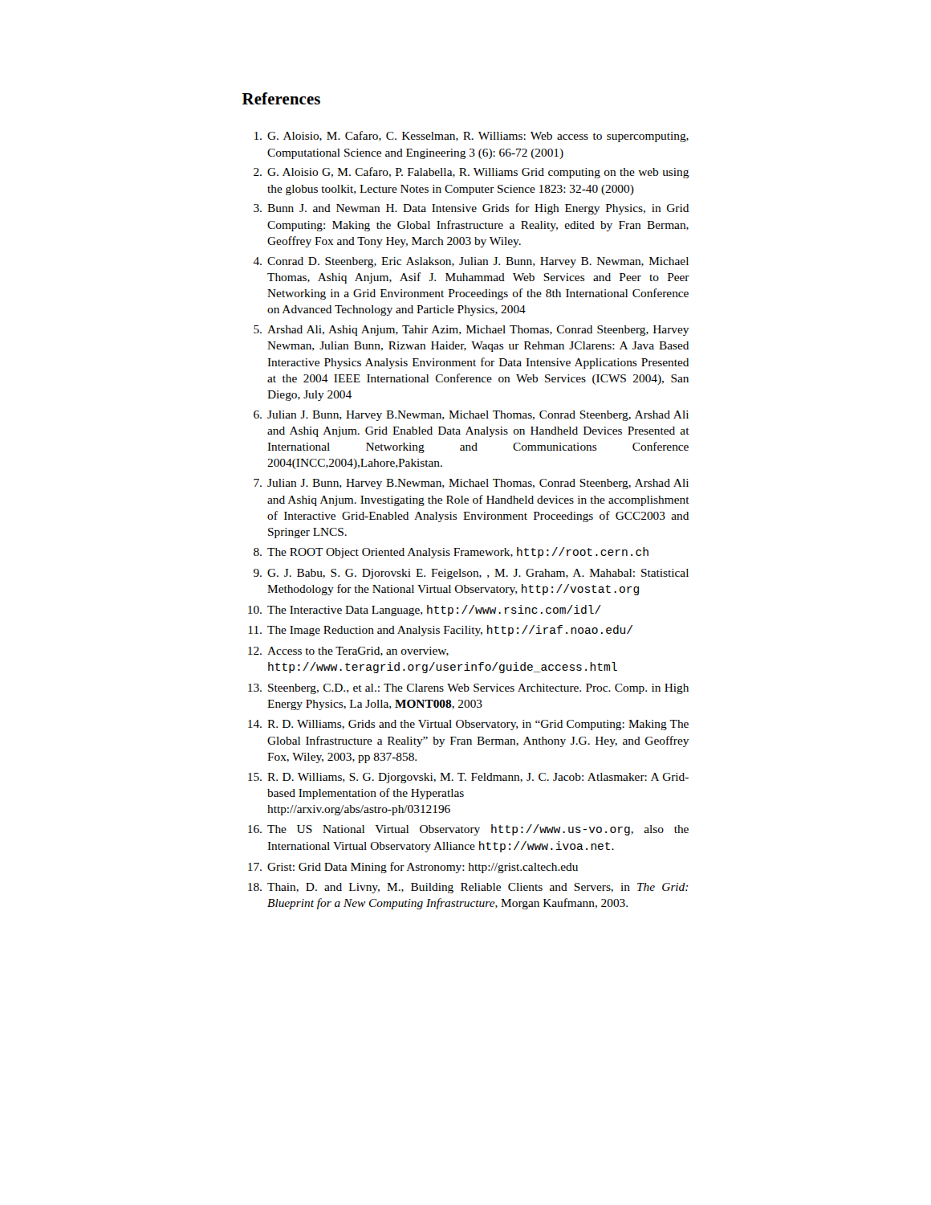References
1. G. Aloisio, M. Cafaro, C. Kesselman, R. Williams: Web access to supercomputing, Computational Science and Engineering 3 (6): 66-72 (2001)
2. G. Aloisio G, M. Cafaro, P. Falabella, R. Williams Grid computing on the web using the globus toolkit, Lecture Notes in Computer Science 1823: 32-40 (2000)
3. Bunn J. and Newman H. Data Intensive Grids for High Energy Physics, in Grid Computing: Making the Global Infrastructure a Reality, edited by Fran Berman, Geoffrey Fox and Tony Hey, March 2003 by Wiley.
4. Conrad D. Steenberg, Eric Aslakson, Julian J. Bunn, Harvey B. Newman, Michael Thomas, Ashiq Anjum, Asif J. Muhammad Web Services and Peer to Peer Networking in a Grid Environment Proceedings of the 8th International Conference on Advanced Technology and Particle Physics, 2004
5. Arshad Ali, Ashiq Anjum, Tahir Azim, Michael Thomas, Conrad Steenberg, Harvey Newman, Julian Bunn, Rizwan Haider, Waqas ur Rehman JClarens: A Java Based Interactive Physics Analysis Environment for Data Intensive Applications Presented at the 2004 IEEE International Conference on Web Services (ICWS 2004), San Diego, July 2004
6. Julian J. Bunn, Harvey B.Newman, Michael Thomas, Conrad Steenberg, Arshad Ali and Ashiq Anjum. Grid Enabled Data Analysis on Handheld Devices Presented at International Networking and Communications Conference 2004(INCC,2004),Lahore,Pakistan.
7. Julian J. Bunn, Harvey B.Newman, Michael Thomas, Conrad Steenberg, Arshad Ali and Ashiq Anjum. Investigating the Role of Handheld devices in the accomplishment of Interactive Grid-Enabled Analysis Environment Proceedings of GCC2003 and Springer LNCS.
8. The ROOT Object Oriented Analysis Framework, http://root.cern.ch
9. G. J. Babu, S. G. Djorovski E. Feigelson, , M. J. Graham, A. Mahabal: Statistical Methodology for the National Virtual Observatory, http://vostat.org
10. The Interactive Data Language, http://www.rsinc.com/idl/
11. The Image Reduction and Analysis Facility, http://iraf.noao.edu/
12. Access to the TeraGrid, an overview,
http://www.teragrid.org/userinfo/guide_access.html
13. Steenberg, C.D., et al.: The Clarens Web Services Architecture. Proc. Comp. in High Energy Physics, La Jolla, MONT008, 2003
14. R. D. Williams, Grids and the Virtual Observatory, in “Grid Computing: Making The Global Infrastructure a Reality” by Fran Berman, Anthony J.G. Hey, and Geoffrey Fox, Wiley, 2003, pp 837-858.
15. R. D. Williams, S. G. Djorgovski, M. T. Feldmann, J. C. Jacob: Atlasmaker: A Grid-based Implementation of the Hyperatlas
http://arxiv.org/abs/astro-ph/0312196
16. The US National Virtual Observatory http://www.us-vo.org, also the International Virtual Observatory Alliance http://www.ivoa.net.
17. Grist: Grid Data Mining for Astronomy: http://grist.caltech.edu
18. Thain, D. and Livny, M., Building Reliable Clients and Servers, in The Grid: Blueprint for a New Computing Infrastructure, Morgan Kaufmann, 2003.